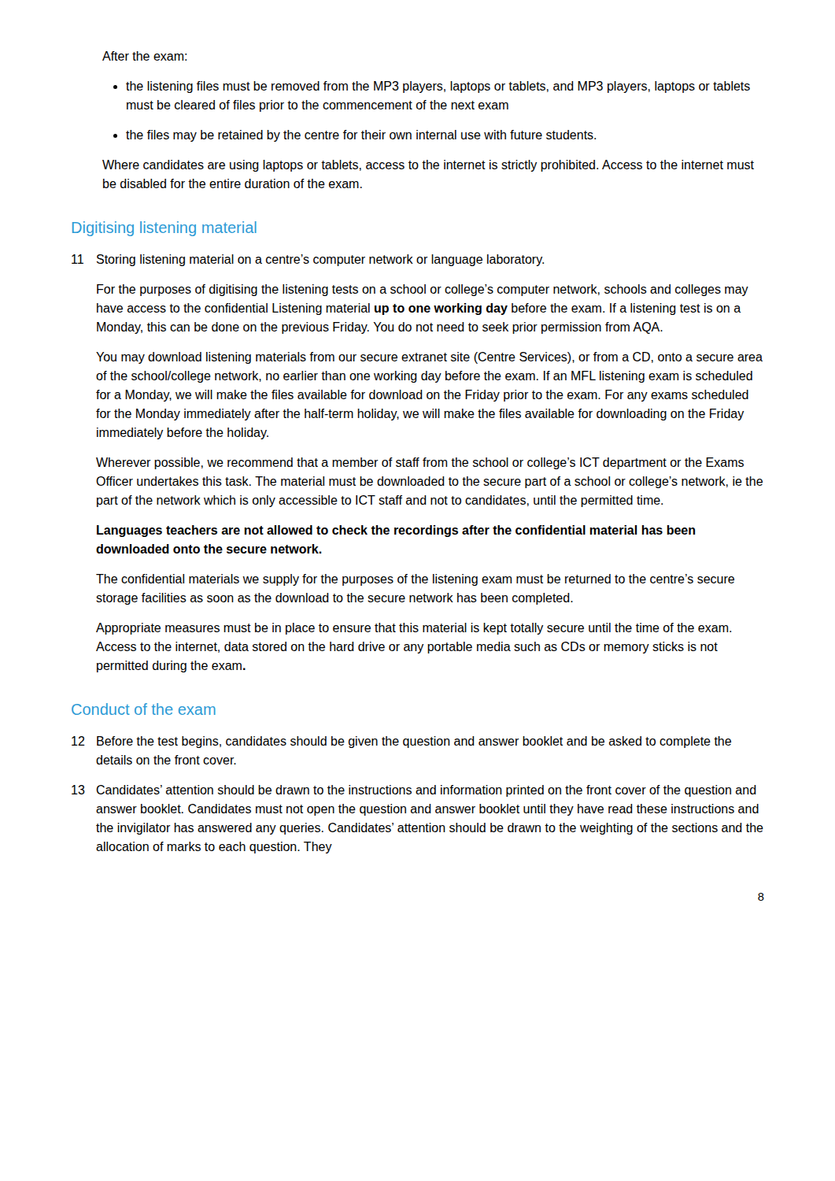After the exam:
the listening files must be removed from the MP3 players, laptops or tablets, and MP3 players, laptops or tablets must be cleared of files prior to the commencement of the next exam
the files may be retained by the centre for their own internal use with future students.
Where candidates are using laptops or tablets, access to the internet is strictly prohibited. Access to the internet must be disabled for the entire duration of the exam.
Digitising listening material
11
Storing listening material on a centre’s computer network or language laboratory.
For the purposes of digitising the listening tests on a school or college’s computer network, schools and colleges may have access to the confidential Listening material up to one working day before the exam. If a listening test is on a Monday, this can be done on the previous Friday. You do not need to seek prior permission from AQA.
You may download listening materials from our secure extranet site (Centre Services), or from a CD, onto a secure area of the school/college network, no earlier than one working day before the exam. If an MFL listening exam is scheduled for a Monday, we will make the files available for download on the Friday prior to the exam. For any exams scheduled for the Monday immediately after the half-term holiday, we will make the files available for downloading on the Friday immediately before the holiday.
Wherever possible, we recommend that a member of staff from the school or college’s ICT department or the Exams Officer undertakes this task. The material must be downloaded to the secure part of a school or college’s network, ie the part of the network which is only accessible to ICT staff and not to candidates, until the permitted time.
Languages teachers are not allowed to check the recordings after the confidential material has been downloaded onto the secure network.
The confidential materials we supply for the purposes of the listening exam must be returned to the centre’s secure storage facilities as soon as the download to the secure network has been completed.
Appropriate measures must be in place to ensure that this material is kept totally secure until the time of the exam. Access to the internet, data stored on the hard drive or any portable media such as CDs or memory sticks is not permitted during the exam.
Conduct of the exam
12
Before the test begins, candidates should be given the question and answer booklet and be asked to complete the details on the front cover.
13
Candidates’ attention should be drawn to the instructions and information printed on the front cover of the question and answer booklet. Candidates must not open the question and answer booklet until they have read these instructions and the invigilator has answered any queries. Candidates’ attention should be drawn to the weighting of the sections and the allocation of marks to each question. They
8